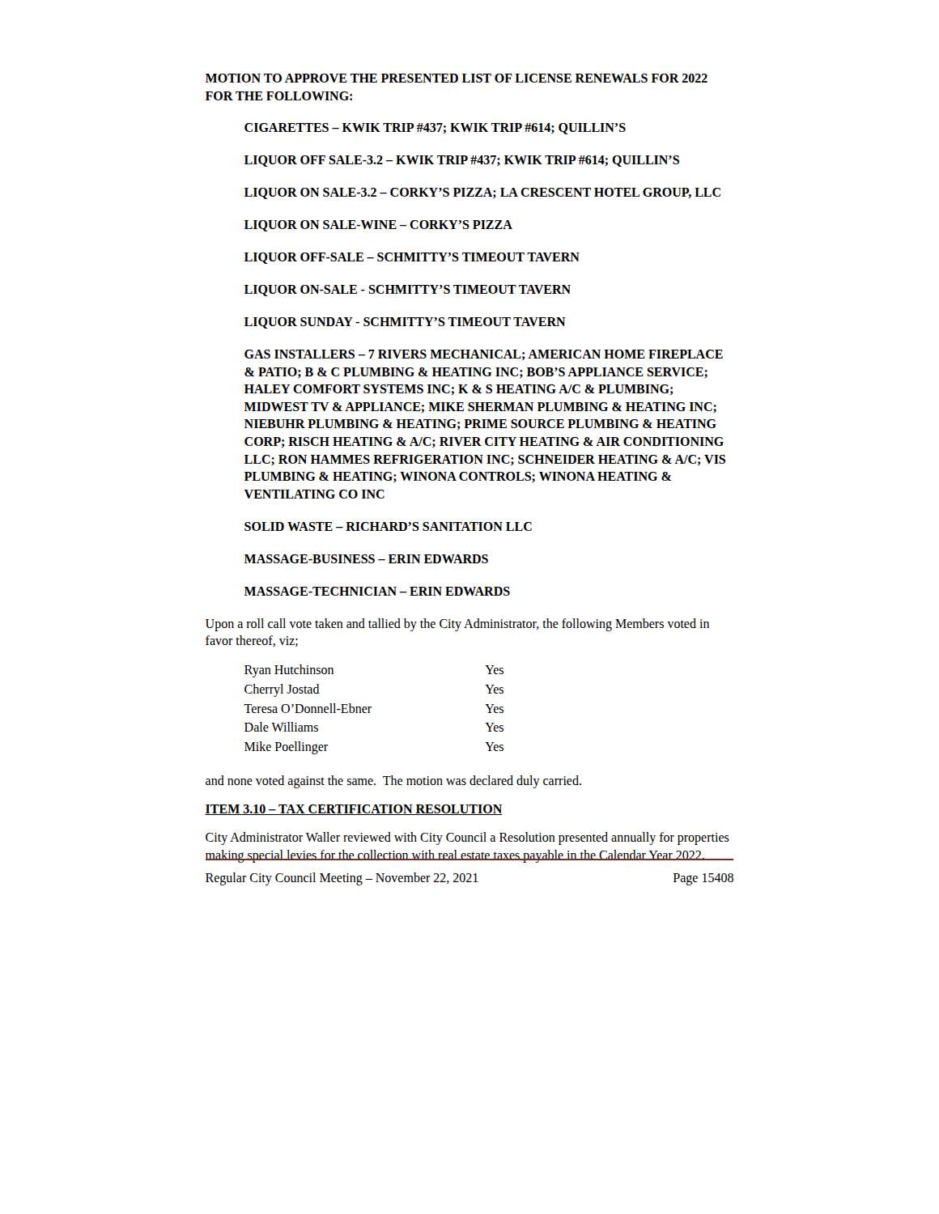MOTION TO APPROVE THE PRESENTED LIST OF LICENSE RENEWALS FOR 2022 FOR THE FOLLOWING:
CIGARETTES – KWIK TRIP #437; KWIK TRIP #614; QUILLIN’S
LIQUOR OFF SALE-3.2 – KWIK TRIP #437; KWIK TRIP #614; QUILLIN’S
LIQUOR ON SALE-3.2 – CORKY’S PIZZA; LA CRESCENT HOTEL GROUP, LLC
LIQUOR ON SALE-WINE – CORKY’S PIZZA
LIQUOR OFF-SALE – SCHMITTY’S TIMEOUT TAVERN
LIQUOR ON-SALE - SCHMITTY’S TIMEOUT TAVERN
LIQUOR SUNDAY - SCHMITTY’S TIMEOUT TAVERN
GAS INSTALLERS – 7 RIVERS MECHANICAL; AMERICAN HOME FIREPLACE & PATIO; B & C PLUMBING & HEATING INC; BOB’S APPLIANCE SERVICE; HALEY COMFORT SYSTEMS INC; K & S HEATING A/C & PLUMBING; MIDWEST TV & APPLIANCE; MIKE SHERMAN PLUMBING & HEATING INC; NIEBUHR PLUMBING & HEATING; PRIME SOURCE PLUMBING & HEATING CORP; RISCH HEATING & A/C; RIVER CITY HEATING & AIR CONDITIONING LLC; RON HAMMES REFRIGERATION INC; SCHNEIDER HEATING & A/C; VIS PLUMBING & HEATING; WINONA CONTROLS; WINONA HEATING & VENTILATING CO INC
SOLID WASTE – RICHARD’S SANITATION LLC
MASSAGE-BUSINESS – ERIN EDWARDS
MASSAGE-TECHNICIAN – ERIN EDWARDS
Upon a roll call vote taken and tallied by the City Administrator, the following Members voted in favor thereof, viz;
| Ryan Hutchinson | Yes |
| Cherryl Jostad | Yes |
| Teresa O’Donnell-Ebner | Yes |
| Dale Williams | Yes |
| Mike Poellinger | Yes |
and none voted against the same. The motion was declared duly carried.
ITEM 3.10 – TAX CERTIFICATION RESOLUTION
City Administrator Waller reviewed with City Council a Resolution presented annually for properties making special levies for the collection with real estate taxes payable in the Calendar Year 2022.
Regular City Council Meeting – November 22, 2021
Page 15408